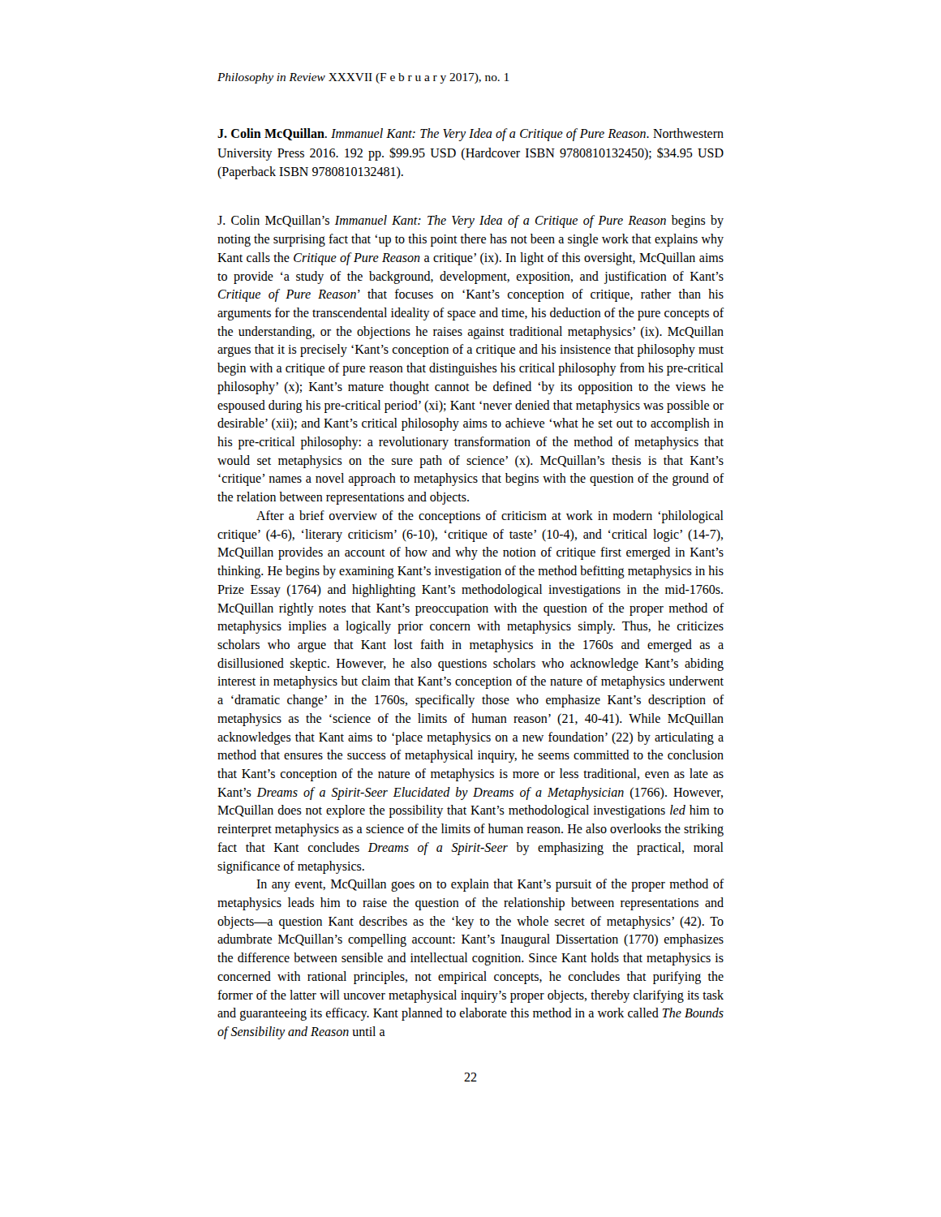Philosophy in Review XXXVII (F e b r u a r y 2017), no. 1
J. Colin McQuillan. Immanuel Kant: The Very Idea of a Critique of Pure Reason. Northwestern University Press 2016. 192 pp. $99.95 USD (Hardcover ISBN 9780810132450); $34.95 USD (Paperback ISBN 9780810132481).
J. Colin McQuillan’s Immanuel Kant: The Very Idea of a Critique of Pure Reason begins by noting the surprising fact that ‘up to this point there has not been a single work that explains why Kant calls the Critique of Pure Reason a critique’ (ix). In light of this oversight, McQuillan aims to provide ‘a study of the background, development, exposition, and justification of Kant’s Critique of Pure Reason’ that focuses on ‘Kant’s conception of critique, rather than his arguments for the transcendental ideality of space and time, his deduction of the pure concepts of the understanding, or the objections he raises against traditional metaphysics’ (ix). McQuillan argues that it is precisely ‘Kant’s conception of a critique and his insistence that philosophy must begin with a critique of pure reason that distinguishes his critical philosophy from his pre-critical philosophy’ (x); Kant’s mature thought cannot be defined ‘by its opposition to the views he espoused during his pre-critical period’ (xi); Kant ‘never denied that metaphysics was possible or desirable’ (xii); and Kant’s critical philosophy aims to achieve ‘what he set out to accomplish in his pre-critical philosophy: a revolutionary transformation of the method of metaphysics that would set metaphysics on the sure path of science’ (x). McQuillan’s thesis is that Kant’s ‘critique’ names a novel approach to metaphysics that begins with the question of the ground of the relation between representations and objects.
After a brief overview of the conceptions of criticism at work in modern ‘philological critique’ (4-6), ‘literary criticism’ (6-10), ‘critique of taste’ (10-4), and ‘critical logic’ (14-7), McQuillan provides an account of how and why the notion of critique first emerged in Kant’s thinking. He begins by examining Kant’s investigation of the method befitting metaphysics in his Prize Essay (1764) and highlighting Kant’s methodological investigations in the mid-1760s. McQuillan rightly notes that Kant’s preoccupation with the question of the proper method of metaphysics implies a logically prior concern with metaphysics simply. Thus, he criticizes scholars who argue that Kant lost faith in metaphysics in the 1760s and emerged as a disillusioned skeptic. However, he also questions scholars who acknowledge Kant’s abiding interest in metaphysics but claim that Kant’s conception of the nature of metaphysics underwent a ‘dramatic change’ in the 1760s, specifically those who emphasize Kant’s description of metaphysics as the ‘science of the limits of human reason’ (21, 40-41). While McQuillan acknowledges that Kant aims to ‘place metaphysics on a new foundation’ (22) by articulating a method that ensures the success of metaphysical inquiry, he seems committed to the conclusion that Kant’s conception of the nature of metaphysics is more or less traditional, even as late as Kant’s Dreams of a Spirit-Seer Elucidated by Dreams of a Metaphysician (1766). However, McQuillan does not explore the possibility that Kant’s methodological investigations led him to reinterpret metaphysics as a science of the limits of human reason. He also overlooks the striking fact that Kant concludes Dreams of a Spirit-Seer by emphasizing the practical, moral significance of metaphysics.
In any event, McQuillan goes on to explain that Kant’s pursuit of the proper method of metaphysics leads him to raise the question of the relationship between representations and objects—a question Kant describes as the ‘key to the whole secret of metaphysics’ (42). To adumbrate McQuillan’s compelling account: Kant’s Inaugural Dissertation (1770) emphasizes the difference between sensible and intellectual cognition. Since Kant holds that metaphysics is concerned with rational principles, not empirical concepts, he concludes that purifying the former of the latter will uncover metaphysical inquiry’s proper objects, thereby clarifying its task and guaranteeing its efficacy. Kant planned to elaborate this method in a work called The Bounds of Sensibility and Reason until a
22